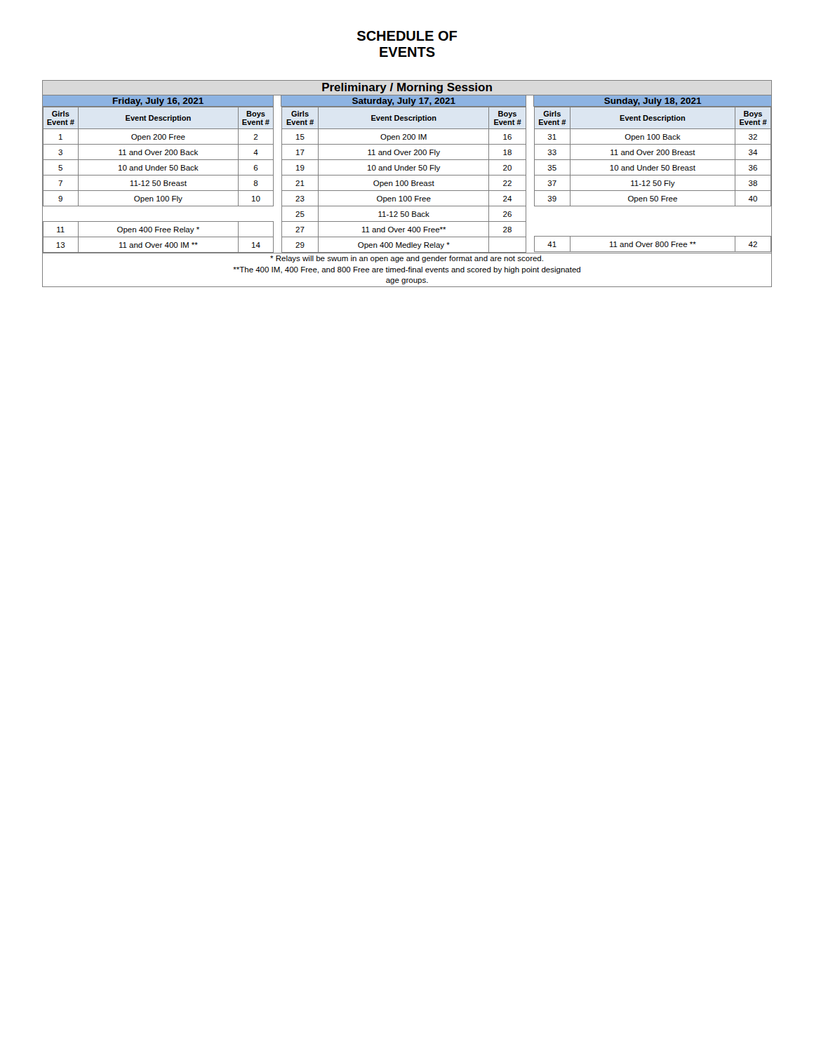SCHEDULE OF
EVENTS
| Preliminary / Morning Session |
| Friday, July 16, 2021 | | Saturday, July 17, 2021 | | Sunday, July 18, 2021 |
| / Girls Event # / Event Description / Boys Event # / / --- / --- / --- / / 1 / Open 200 Free / 2 / / 3 / 11 and Over 200 Back / 4 / / 5 / 10 and Under 50 Back / 6 / / 7 / 11-12 50 Breast / 8 / / 9 / Open 100 Fly / 10 / / 11 / Open 400 Free Relay * / / / 13 / 11 and Over 400 IM ** / 14 / | | / Girls Event # / Event Description / Boys Event # / / --- / --- / --- / / 15 / Open 200 IM / 16 / / 17 / 11 and Over 200 Fly / 18 / / 19 / 10 and Under 50 Fly / 20 / / 21 / Open 100 Breast / 22 / / 23 / Open 100 Free / 24 / / 25 / 11-12 50 Back / 26 / / 27 / 11 and Over 400 Free** / 28 / / 29 / Open 400 Medley Relay * / / | | / Girls Event # / Event Description / Boys Event # / / --- / --- / --- / / 31 / Open 100 Back / 32 / / 33 / 11 and Over 200 Breast / 34 / / 35 / 10 and Under 50 Breast / 36 / / 37 / 11-12 50 Fly / 38 / / 39 / Open 50 Free / 40 / / 41 / 11 and Over 800 Free ** / 42 / |
| * Relays will be swum in an open age and gender format and are not scored. **The 400 IM, 400 Free, and 800 Free are timed-final events and scored by high point designated age groups. |